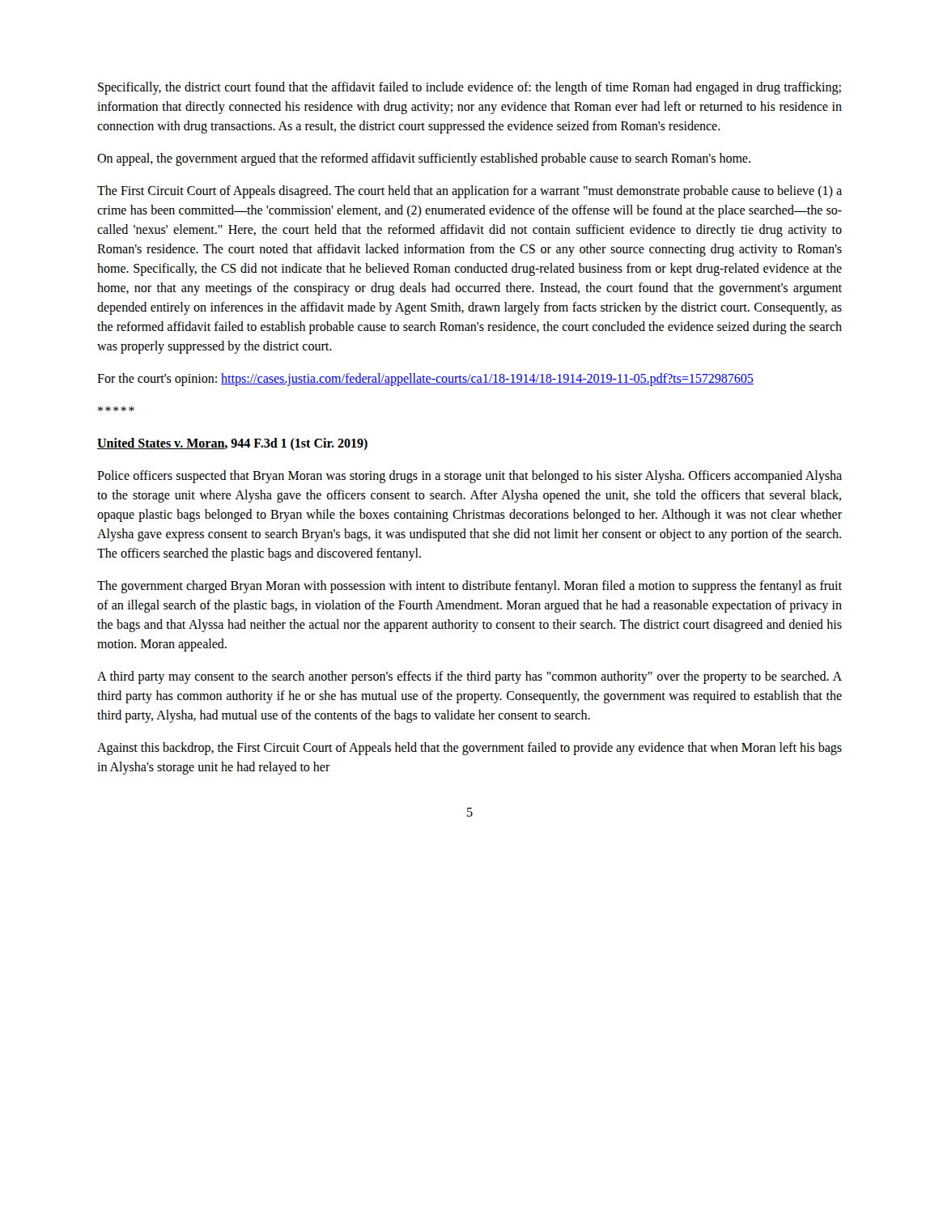Specifically, the district court found that the affidavit failed to include evidence of: the length of time Roman had engaged in drug trafficking; information that directly connected his residence with drug activity; nor any evidence that Roman ever had left or returned to his residence in connection with drug transactions. As a result, the district court suppressed the evidence seized from Roman's residence.
On appeal, the government argued that the reformed affidavit sufficiently established probable cause to search Roman's home.
The First Circuit Court of Appeals disagreed. The court held that an application for a warrant "must demonstrate probable cause to believe (1) a crime has been committed—the 'commission' element, and (2) enumerated evidence of the offense will be found at the place searched—the so-called 'nexus' element." Here, the court held that the reformed affidavit did not contain sufficient evidence to directly tie drug activity to Roman's residence. The court noted that affidavit lacked information from the CS or any other source connecting drug activity to Roman's home. Specifically, the CS did not indicate that he believed Roman conducted drug-related business from or kept drug-related evidence at the home, nor that any meetings of the conspiracy or drug deals had occurred there. Instead, the court found that the government's argument depended entirely on inferences in the affidavit made by Agent Smith, drawn largely from facts stricken by the district court. Consequently, as the reformed affidavit failed to establish probable cause to search Roman's residence, the court concluded the evidence seized during the search was properly suppressed by the district court.
For the court's opinion: https://cases.justia.com/federal/appellate-courts/ca1/18-1914/18-1914-2019-11-05.pdf?ts=1572987605
*****
United States v. Moran, 944 F.3d 1 (1st Cir. 2019)
Police officers suspected that Bryan Moran was storing drugs in a storage unit that belonged to his sister Alysha. Officers accompanied Alysha to the storage unit where Alysha gave the officers consent to search. After Alysha opened the unit, she told the officers that several black, opaque plastic bags belonged to Bryan while the boxes containing Christmas decorations belonged to her. Although it was not clear whether Alysha gave express consent to search Bryan's bags, it was undisputed that she did not limit her consent or object to any portion of the search. The officers searched the plastic bags and discovered fentanyl.
The government charged Bryan Moran with possession with intent to distribute fentanyl. Moran filed a motion to suppress the fentanyl as fruit of an illegal search of the plastic bags, in violation of the Fourth Amendment. Moran argued that he had a reasonable expectation of privacy in the bags and that Alyssa had neither the actual nor the apparent authority to consent to their search. The district court disagreed and denied his motion. Moran appealed.
A third party may consent to the search another person's effects if the third party has "common authority" over the property to be searched. A third party has common authority if he or she has mutual use of the property. Consequently, the government was required to establish that the third party, Alysha, had mutual use of the contents of the bags to validate her consent to search.
Against this backdrop, the First Circuit Court of Appeals held that the government failed to provide any evidence that when Moran left his bags in Alysha's storage unit he had relayed to her
5